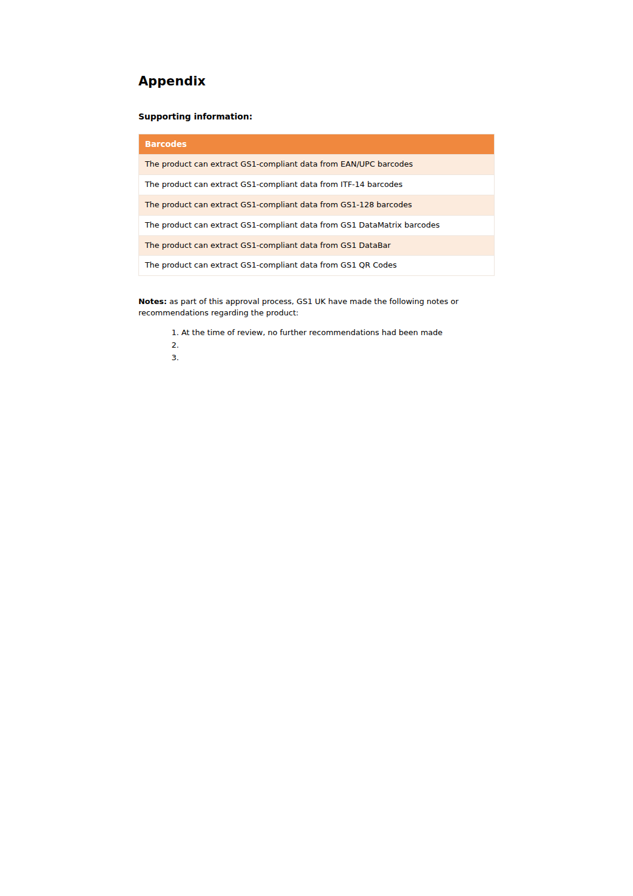Appendix
Supporting information:
| Barcodes |
| --- |
| The product can extract GS1-compliant data from EAN/UPC barcodes |
| The product can extract GS1-compliant data from ITF-14 barcodes |
| The product can extract GS1-compliant data from GS1-128 barcodes |
| The product can extract GS1-compliant data from GS1 DataMatrix barcodes |
| The product can extract GS1-compliant data from GS1 DataBar |
| The product can extract GS1-compliant data from GS1 QR Codes |
Notes: as part of this approval process, GS1 UK have made the following notes or recommendations regarding the product:
At the time of review, no further recommendations had been made